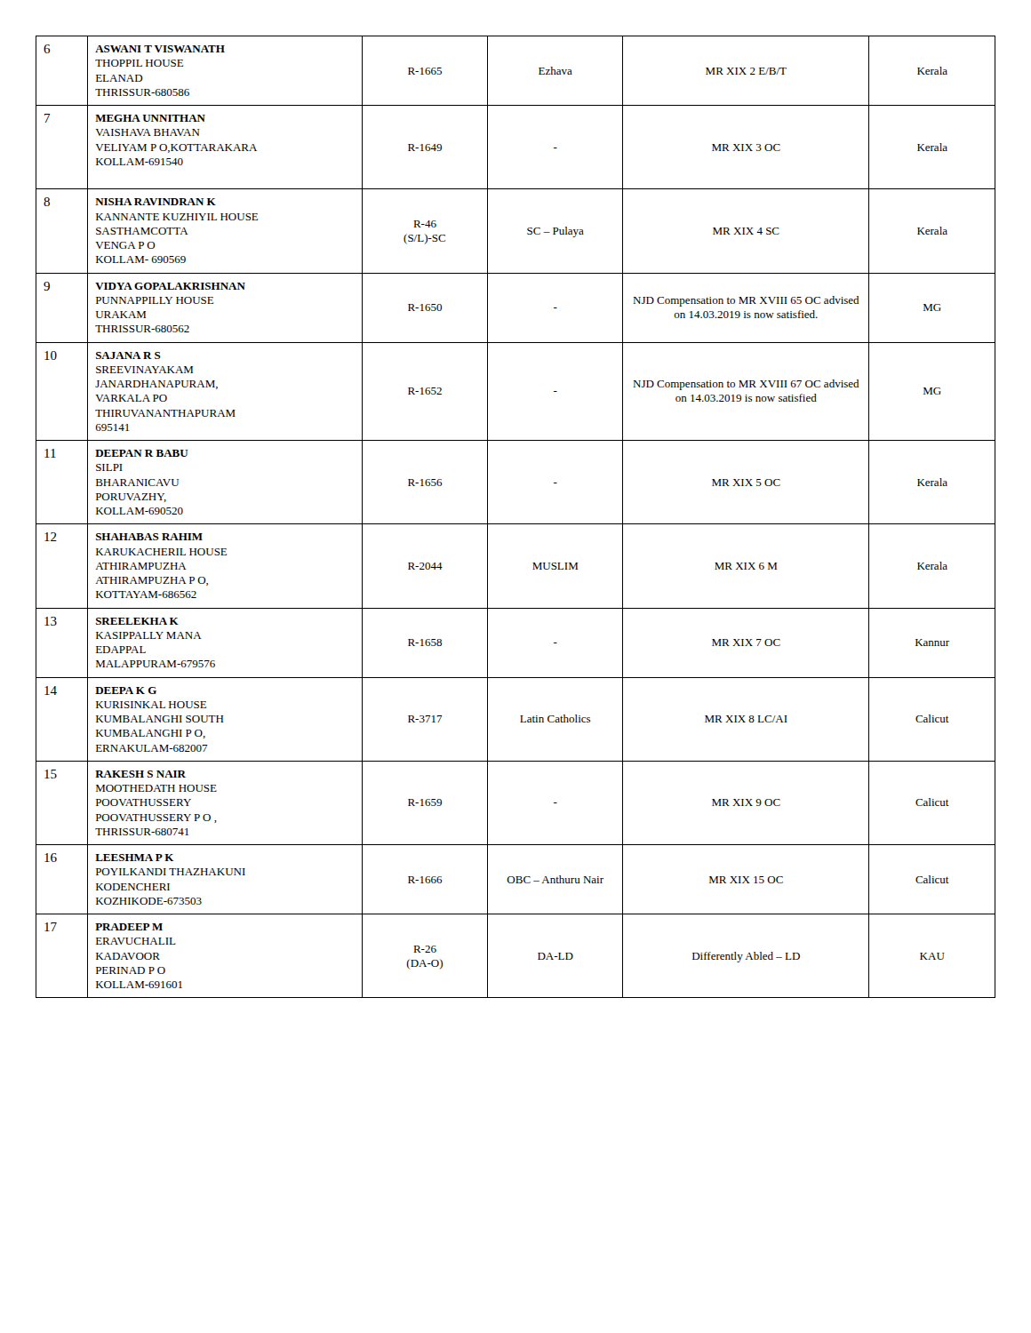| 6 | ASWANI T VISWANATH THOPPIL HOUSE ELANAD THRISSUR-680586 | R-1665 | Ezhava | MR XIX 2 E/B/T | Kerala |
| 7 | MEGHA UNNITHAN VAISHAVA BHAVAN VELIYAM P O,KOTTARAKARA KOLLAM-691540 | R-1649 | - | MR XIX 3 OC | Kerala |
| 8 | NISHA RAVINDRAN K KANNANTE KUZHIYIL HOUSE SASTHAMCOTTA VENGA P O KOLLAM- 690569 | R-46 (S/L)-SC | SC – Pulaya | MR XIX 4 SC | Kerala |
| 9 | VIDYA GOPALAKRISHNAN PUNNAPPILLY HOUSE URAKAM THRISSUR-680562 | R-1650 | - | NJD Compensation to MR XVIII 65 OC advised on 14.03.2019 is now satisfied. | MG |
| 10 | SAJANA R S SREEVINAYAKAM JANARDHANAPURAM, VARKALA PO THIRUVANANTHAPURAM 695141 | R-1652 | - | NJD Compensation to MR XVIII 67 OC advised on 14.03.2019 is now satisfied | MG |
| 11 | DEEPAN R BABU SILPI BHARANICAVU PORUVAZHY, KOLLAM-690520 | R-1656 | - | MR XIX 5 OC | Kerala |
| 12 | SHAHABAS RAHIM KARUKACHERIL HOUSE ATHIRAMPUZHA ATHIRAMPUZHA P O, KOTTAYAM-686562 | R-2044 | MUSLIM | MR XIX 6 M | Kerala |
| 13 | SREELEKHA K KASIPPALLY MANA EDAPPAL MALAPPURAM-679576 | R-1658 | - | MR XIX 7 OC | Kannur |
| 14 | DEEPA K G KURISINKAL HOUSE KUMBALANGHI SOUTH KUMBALANGHI P O, ERNAKULAM-682007 | R-3717 | Latin Catholics | MR XIX 8 LC/AI | Calicut |
| 15 | RAKESH S NAIR MOOTHEDATH HOUSE POOVATHUSSERY POOVATHUSSERY P O , THRISSUR-680741 | R-1659 | - | MR XIX 9 OC | Calicut |
| 16 | LEESHMA P K POYILKANDI THAZHAKUNI KODENCHERI KOZHIKODE-673503 | R-1666 | OBC – Anthuru Nair | MR XIX 15 OC | Calicut |
| 17 | PRADEEP M ERAVUCHALIL KADAVOOR PERINAD P O KOLLAM-691601 | R-26 (DA-O) | DA-LD | Differently Abled – LD | KAU |